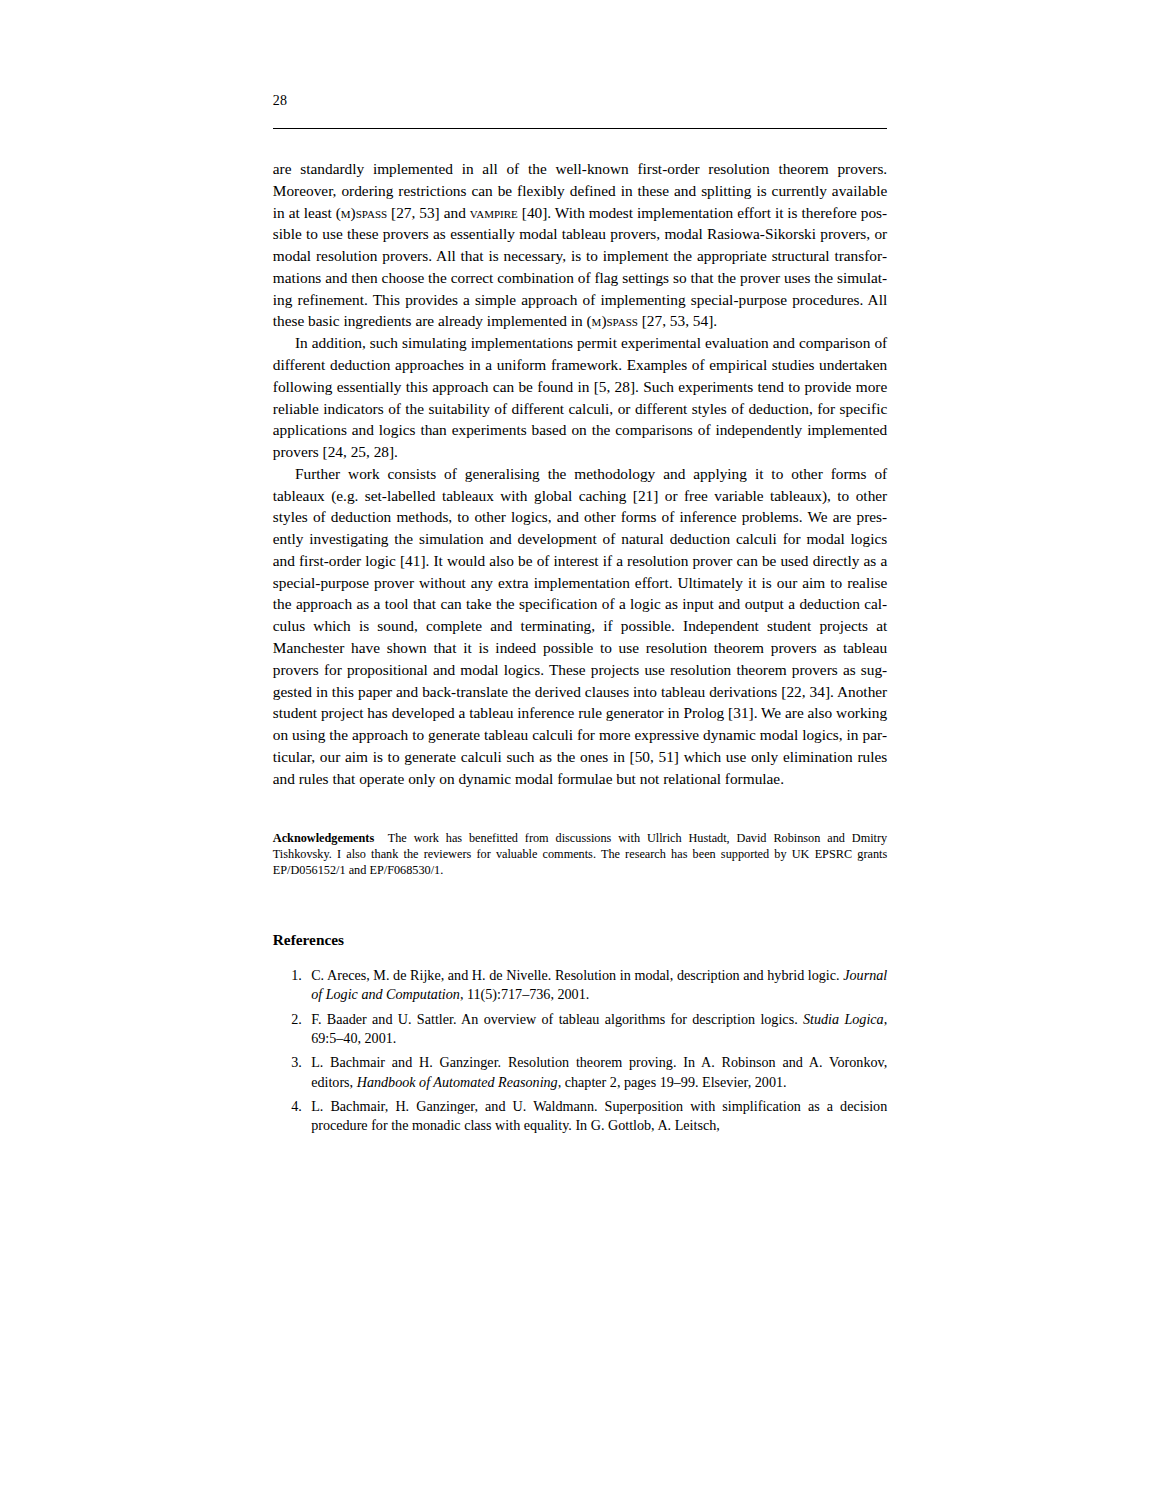28
are standardly implemented in all of the well-known first-order resolution theorem provers. Moreover, ordering restrictions can be flexibly defined in these and splitting is currently available in at least (m)spass [27, 53] and vampire [40]. With modest implementation effort it is therefore possible to use these provers as essentially modal tableau provers, modal Rasiowa-Sikorski provers, or modal resolution provers. All that is necessary, is to implement the appropriate structural transformations and then choose the correct combination of flag settings so that the prover uses the simulating refinement. This provides a simple approach of implementing special-purpose procedures. All these basic ingredients are already implemented in (m)spass [27, 53, 54].
In addition, such simulating implementations permit experimental evaluation and comparison of different deduction approaches in a uniform framework. Examples of empirical studies undertaken following essentially this approach can be found in [5, 28]. Such experiments tend to provide more reliable indicators of the suitability of different calculi, or different styles of deduction, for specific applications and logics than experiments based on the comparisons of independently implemented provers [24, 25, 28].
Further work consists of generalising the methodology and applying it to other forms of tableaux (e.g. set-labelled tableaux with global caching [21] or free variable tableaux), to other styles of deduction methods, to other logics, and other forms of inference problems. We are presently investigating the simulation and development of natural deduction calculi for modal logics and first-order logic [41]. It would also be of interest if a resolution prover can be used directly as a special-purpose prover without any extra implementation effort. Ultimately it is our aim to realise the approach as a tool that can take the specification of a logic as input and output a deduction calculus which is sound, complete and terminating, if possible. Independent student projects at Manchester have shown that it is indeed possible to use resolution theorem provers as tableau provers for propositional and modal logics. These projects use resolution theorem provers as suggested in this paper and back-translate the derived clauses into tableau derivations [22, 34]. Another student project has developed a tableau inference rule generator in Prolog [31]. We are also working on using the approach to generate tableau calculi for more expressive dynamic modal logics, in particular, our aim is to generate calculi such as the ones in [50, 51] which use only elimination rules and rules that operate only on dynamic modal formulae but not relational formulae.
Acknowledgements The work has benefitted from discussions with Ullrich Hustadt, David Robinson and Dmitry Tishkovsky. I also thank the reviewers for valuable comments. The research has been supported by UK EPSRC grants EP/D056152/1 and EP/F068530/1.
References
C. Areces, M. de Rijke, and H. de Nivelle. Resolution in modal, description and hybrid logic. Journal of Logic and Computation, 11(5):717–736, 2001.
F. Baader and U. Sattler. An overview of tableau algorithms for description logics. Studia Logica, 69:5–40, 2001.
L. Bachmair and H. Ganzinger. Resolution theorem proving. In A. Robinson and A. Voronkov, editors, Handbook of Automated Reasoning, chapter 2, pages 19–99. Elsevier, 2001.
L. Bachmair, H. Ganzinger, and U. Waldmann. Superposition with simplification as a decision procedure for the monadic class with equality. In G. Gottlob, A. Leitsch,